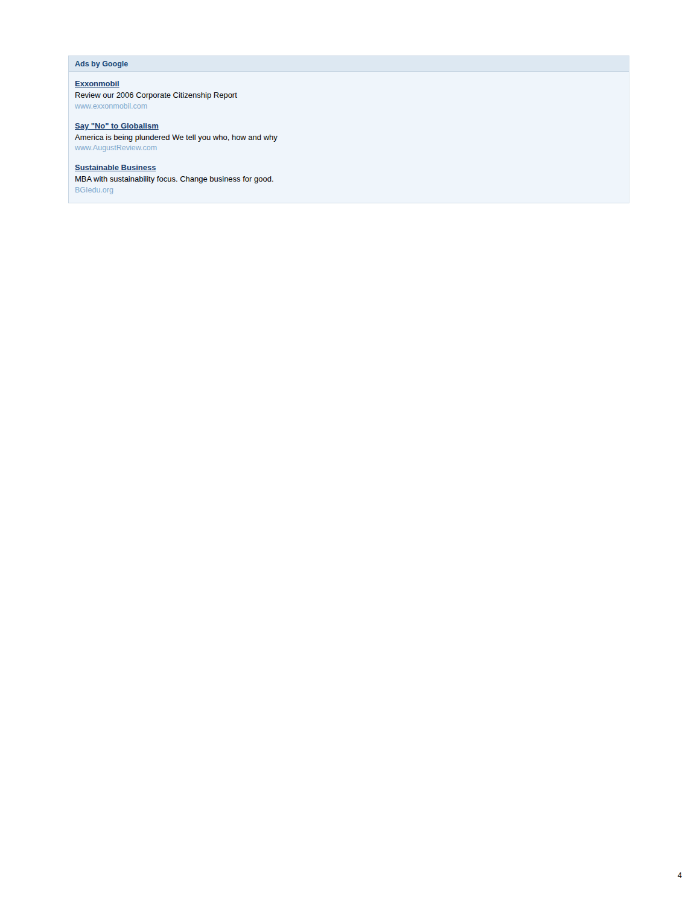Ads by Google
Exxonmobil
Review our 2006 Corporate Citizenship Report
www.exxonmobil.com
Say "No" to Globalism
America is being plundered We tell you who, how and why
www.AugustReview.com
Sustainable Business
MBA with sustainability focus. Change business for good.
BGIedu.org
4